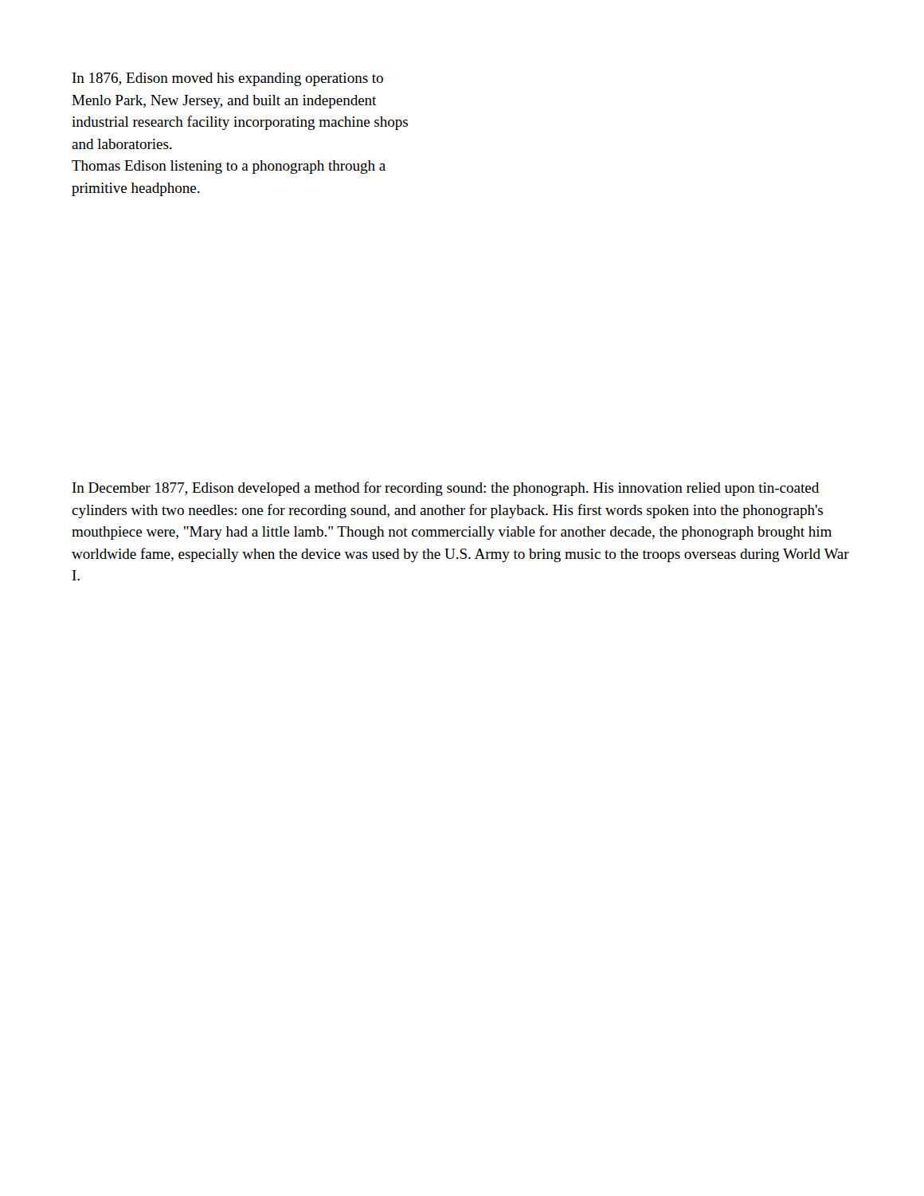In 1876, Edison moved his expanding operations to Menlo Park, New Jersey, and built an independent industrial research facility incorporating machine shops and laboratories.
Thomas Edison listening to a phonograph through a primitive headphone.
In December 1877, Edison developed a method for recording sound: the phonograph. His innovation relied upon tin-coated cylinders with two needles: one for recording sound, and another for playback. His first words spoken into the phonograph's mouthpiece were, "Mary had a little lamb." Though not commercially viable for another decade, the phonograph brought him worldwide fame, especially when the device was used by the U.S. Army to bring music to the troops overseas during World War I.